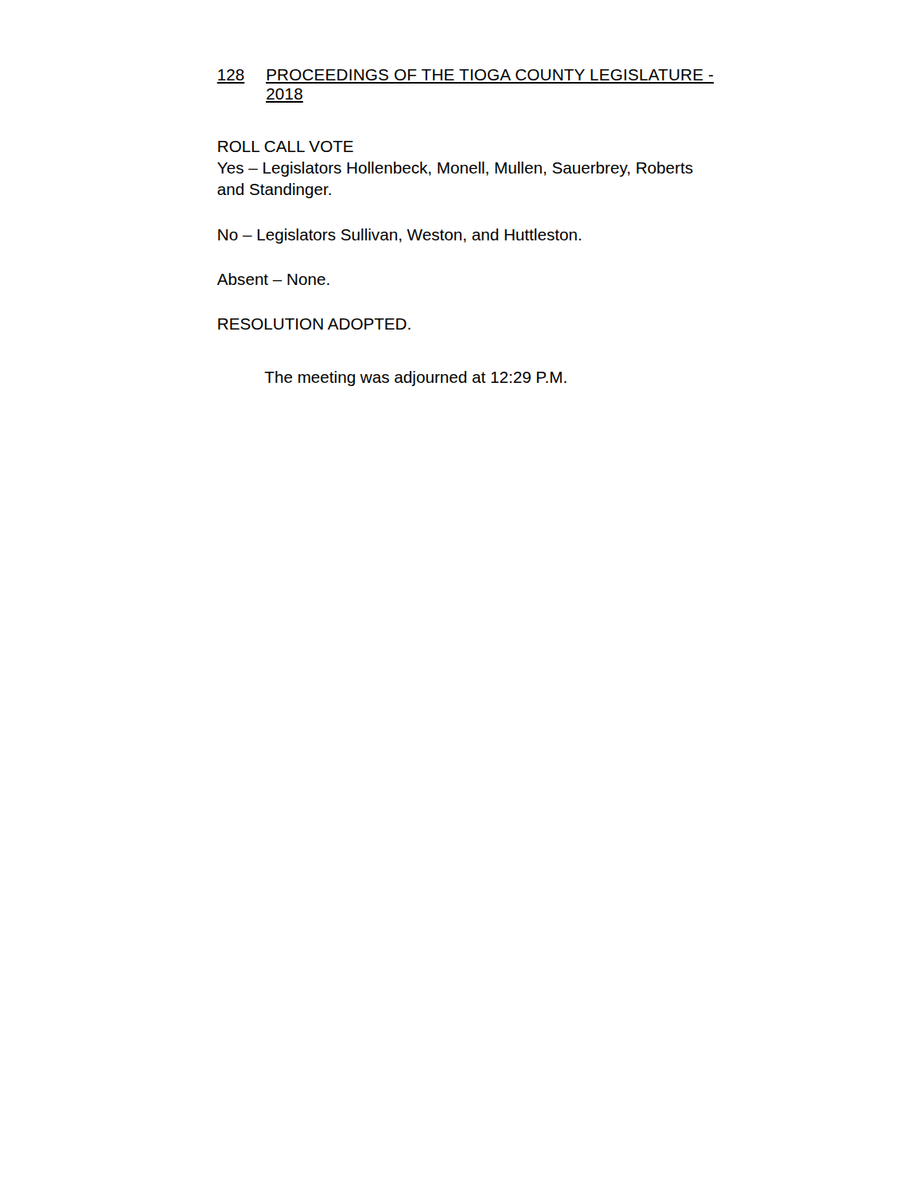128 PROCEEDINGS OF THE TIOGA COUNTY LEGISLATURE - 2018
ROLL CALL VOTE
Yes – Legislators Hollenbeck, Monell, Mullen, Sauerbrey, Roberts and Standinger.
No – Legislators Sullivan, Weston, and Huttleston.
Absent – None.
RESOLUTION ADOPTED.
The meeting was adjourned at 12:29 P.M.